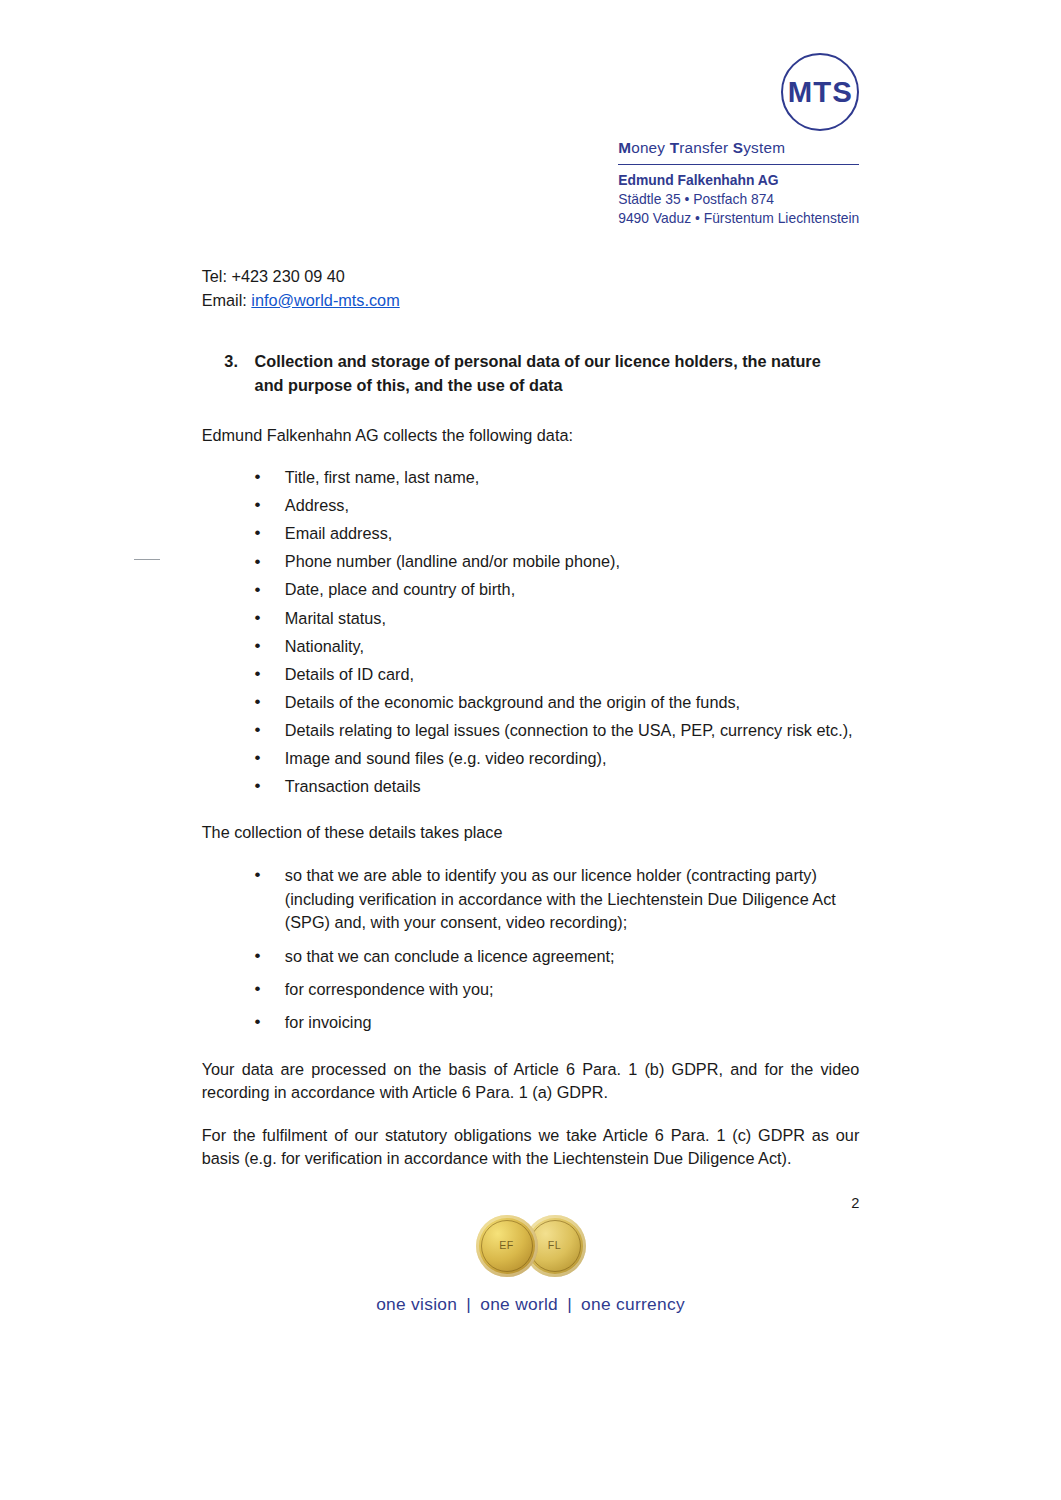MTS
Money Transfer System
Edmund Falkenhahn AG
Städtle 35 • Postfach 874
9490 Vaduz • Fürstentum Liechtenstein
Tel: +423 230 09 40
Email: info@world-mts.com
Collection and storage of personal data of our licence holders, the nature and purpose of this, and the use of data
Edmund Falkenhahn AG collects the following data:
Title, first name, last name,
Address,
Email address,
Phone number (landline and/or mobile phone),
Date, place and country of birth,
Marital status,
Nationality,
Details of ID card,
Details of the economic background and the origin of the funds,
Details relating to legal issues (connection to the USA, PEP, currency risk etc.),
Image and sound files (e.g. video recording),
Transaction details
The collection of these details takes place
so that we are able to identify you as our licence holder (contracting party) (including verification in accordance with the Liechtenstein Due Diligence Act (SPG) and, with your consent, video recording);
so that we can conclude a licence agreement;
for correspondence with you;
for invoicing
Your data are processed on the basis of Article 6 Para. 1 (b) GDPR, and for the video recording in accordance with Article 6 Para. 1 (a) GDPR.
For the fulfilment of our statutory obligations we take Article 6 Para. 1 (c) GDPR as our basis (e.g. for verification in accordance with the Liechtenstein Due Diligence Act).
2
EF
FL
one vision | one world | one currency